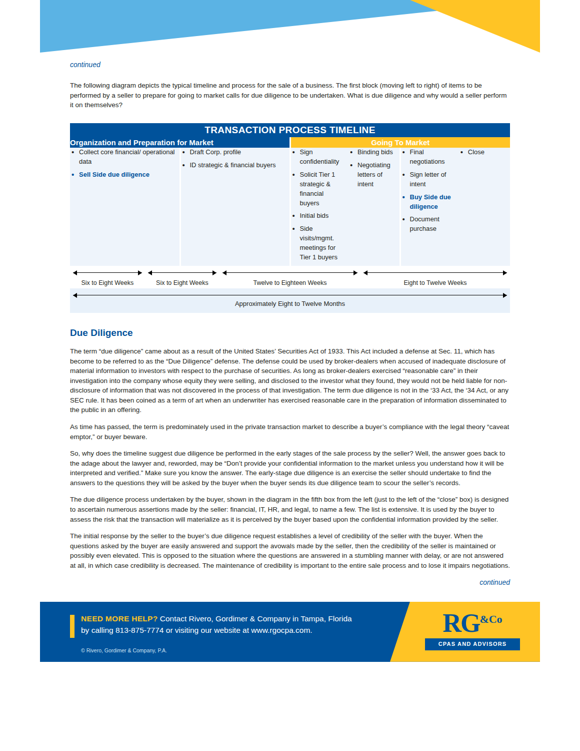continued
The following diagram depicts the typical timeline and process for the sale of a business. The first block (moving left to right) of items to be performed by a seller to prepare for going to market calls for due diligence to be undertaken. What is due diligence and why would a seller perform it on themselves?
| Transaction Process Timeline |
| Organization and Preparation for Market | Going To Market |
| Collect core financial/ operational data Sell Side due diligence | Draft Corp. profile ID strategic & financial buyers | Sign confidentiality Solicit Tier 1 strategic & financial buyers Initial bids Side visits/mgmt. meetings for Tier 1 buyers Binding bids Negotiating letters of intent | Final negotiations Sign letter of intent Buy Side due diligence Document purchase Close |
| Six to Eight Weeks | Six to Eight Weeks | Twelve to Eighteen Weeks | Eight to Twelve Weeks |
Approximately Eight to Twelve Months
Due Diligence
The term “due diligence” came about as a result of the United States’ Securities Act of 1933. This Act included a defense at Sec. 11, which has become to be referred to as the “Due Diligence” defense. The defense could be used by broker-dealers when accused of inadequate disclosure of material information to investors with respect to the purchase of securities. As long as broker-dealers exercised “reasonable care” in their investigation into the company whose equity they were selling, and disclosed to the investor what they found, they would not be held liable for non-disclosure of information that was not discovered in the process of that investigation. The term due diligence is not in the ‘33 Act, the ‘34 Act, or any SEC rule. It has been coined as a term of art when an underwriter has exercised reasonable care in the preparation of information disseminated to the public in an offering.
As time has passed, the term is predominately used in the private transaction market to describe a buyer’s compliance with the legal theory “caveat emptor,” or buyer beware.
So, why does the timeline suggest due diligence be performed in the early stages of the sale process by the seller? Well, the answer goes back to the adage about the lawyer and, reworded, may be “Don’t provide your confidential information to the market unless you understand how it will be interpreted and verified.” Make sure you know the answer. The early-stage due diligence is an exercise the seller should undertake to find the answers to the questions they will be asked by the buyer when the buyer sends its due diligence team to scour the seller’s records.
The due diligence process undertaken by the buyer, shown in the diagram in the fifth box from the left (just to the left of the “close” box) is designed to ascertain numerous assertions made by the seller: financial, IT, HR, and legal, to name a few. The list is extensive. It is used by the buyer to assess the risk that the transaction will materialize as it is perceived by the buyer based upon the confidential information provided by the seller.
The initial response by the seller to the buyer’s due diligence request establishes a level of credibility of the seller with the buyer. When the questions asked by the buyer are easily answered and support the avowals made by the seller, then the credibility of the seller is maintained or possibly even elevated. This is opposed to the situation where the questions are answered in a stumbling manner with delay, or are not answered at all, in which case credibility is decreased. The maintenance of credibility is important to the entire sale process and to lose it impairs negotiations.
continued
NEED MORE HELP? Contact Rivero, Gordimer & Company in Tampa, Florida
by calling 813-875-7774 or visiting our website at www.rgocpa.com.
© Rivero, Gordimer & Company, P.A.
RG&Co
CPAS AND ADVISORS